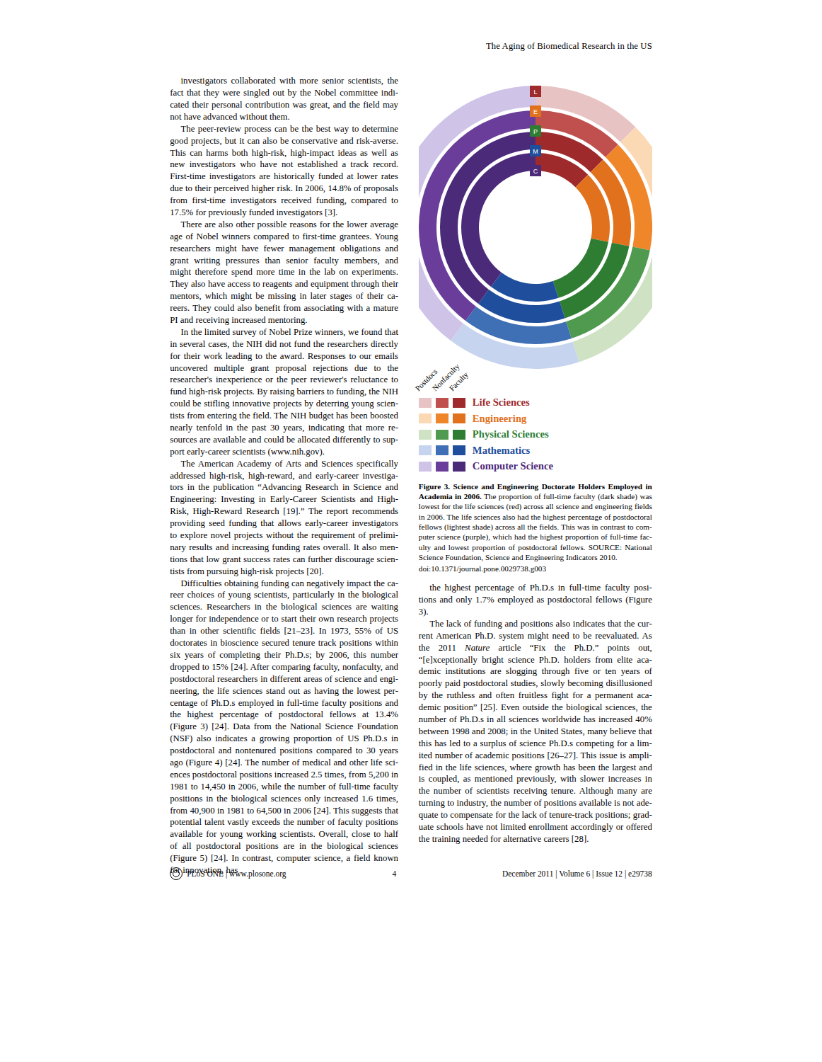The Aging of Biomedical Research in the US
investigators collaborated with more senior scientists, the fact that they were singled out by the Nobel committee indicated their personal contribution was great, and the field may not have advanced without them.
The peer-review process can be the best way to determine good projects, but it can also be conservative and risk-averse. This can harms both high-risk, high-impact ideas as well as new investigators who have not established a track record. First-time investigators are historically funded at lower rates due to their perceived higher risk. In 2006, 14.8% of proposals from first-time investigators received funding, compared to 17.5% for previously funded investigators [3].
There are also other possible reasons for the lower average age of Nobel winners compared to first-time grantees. Young researchers might have fewer management obligations and grant writing pressures than senior faculty members, and might therefore spend more time in the lab on experiments. They also have access to reagents and equipment through their mentors, which might be missing in later stages of their careers. They could also benefit from associating with a mature PI and receiving increased mentoring.
In the limited survey of Nobel Prize winners, we found that in several cases, the NIH did not fund the researchers directly for their work leading to the award. Responses to our emails uncovered multiple grant proposal rejections due to the researcher's inexperience or the peer reviewer's reluctance to fund high-risk projects. By raising barriers to funding, the NIH could be stifling innovative projects by deterring young scientists from entering the field. The NIH budget has been boosted nearly tenfold in the past 30 years, indicating that more resources are available and could be allocated differently to support early-career scientists (www.nih.gov).
The American Academy of Arts and Sciences specifically addressed high-risk, high-reward, and early-career investigators in the publication “Advancing Research in Science and Engineering: Investing in Early-Career Scientists and High-Risk, High-Reward Research [19].” The report recommends providing seed funding that allows early-career investigators to explore novel projects without the requirement of preliminary results and increasing funding rates overall. It also mentions that low grant success rates can further discourage scientists from pursuing high-risk projects [20].
Difficulties obtaining funding can negatively impact the career choices of young scientists, particularly in the biological sciences. Researchers in the biological sciences are waiting longer for independence or to start their own research projects than in other scientific fields [21–23]. In 1973, 55% of US doctorates in bioscience secured tenure track positions within six years of completing their Ph.D.s; by 2006, this number dropped to 15% [24]. After comparing faculty, nonfaculty, and postdoctoral researchers in different areas of science and engineering, the life sciences stand out as having the lowest percentage of Ph.D.s employed in full-time faculty positions and the highest percentage of postdoctoral fellows at 13.4% (Figure 3) [24]. Data from the National Science Foundation (NSF) also indicates a growing proportion of US Ph.D.s in postdoctoral and nontenured positions compared to 30 years ago (Figure 4) [24]. The number of medical and other life sciences postdoctoral positions increased 2.5 times, from 5,200 in 1981 to 14,450 in 2006, while the number of full-time faculty positions in the biological sciences only increased 1.6 times, from 40,900 in 1981 to 64,500 in 2006 [24]. This suggests that potential talent vastly exceeds the number of faculty positions available for young working scientists. Overall, close to half of all postdoctoral positions are in the biological sciences (Figure 5) [24]. In contrast, computer science, a field known for innovation, has
L E P M C
Postdocs Nonfaculty Faculty
Life Sciences
Engineering
Physical Sciences
Mathematics
Computer Science
Figure 3. Science and Engineering Doctorate Holders Employed in Academia in 2006. The proportion of full-time faculty (dark shade) was lowest for the life sciences (red) across all science and engineering fields in 2006. The life sciences also had the highest percentage of postdoctoral fellows (lightest shade) across all the fields. This was in contrast to computer science (purple), which had the highest proportion of full-time faculty and lowest proportion of postdoctoral fellows. SOURCE: National Science Foundation, Science and Engineering Indicators 2010.
doi:10.1371/journal.pone.0029738.g003
the highest percentage of Ph.D.s in full-time faculty positions and only 1.7% employed as postdoctoral fellows (Figure 3).
The lack of funding and positions also indicates that the current American Ph.D. system might need to be reevaluated. As the 2011 Nature article “Fix the Ph.D.” points out, “[e]xceptionally bright science Ph.D. holders from elite academic institutions are slogging through five or ten years of poorly paid postdoctoral studies, slowly becoming disillusioned by the ruthless and often fruitless fight for a permanent academic position” [25]. Even outside the biological sciences, the number of Ph.D.s in all sciences worldwide has increased 40% between 1998 and 2008; in the United States, many believe that this has led to a surplus of science Ph.D.s competing for a limited number of academic positions [26–27]. This issue is amplified in the life sciences, where growth has been the largest and is coupled, as mentioned previously, with slower increases in the number of scientists receiving tenure. Although many are turning to industry, the number of positions available is not adequate to compensate for the lack of tenure-track positions; graduate schools have not limited enrollment accordingly or offered the training needed for alternative careers [28].
PLoS ONE | www.plosone.org
4
December 2011 | Volume 6 | Issue 12 | e29738